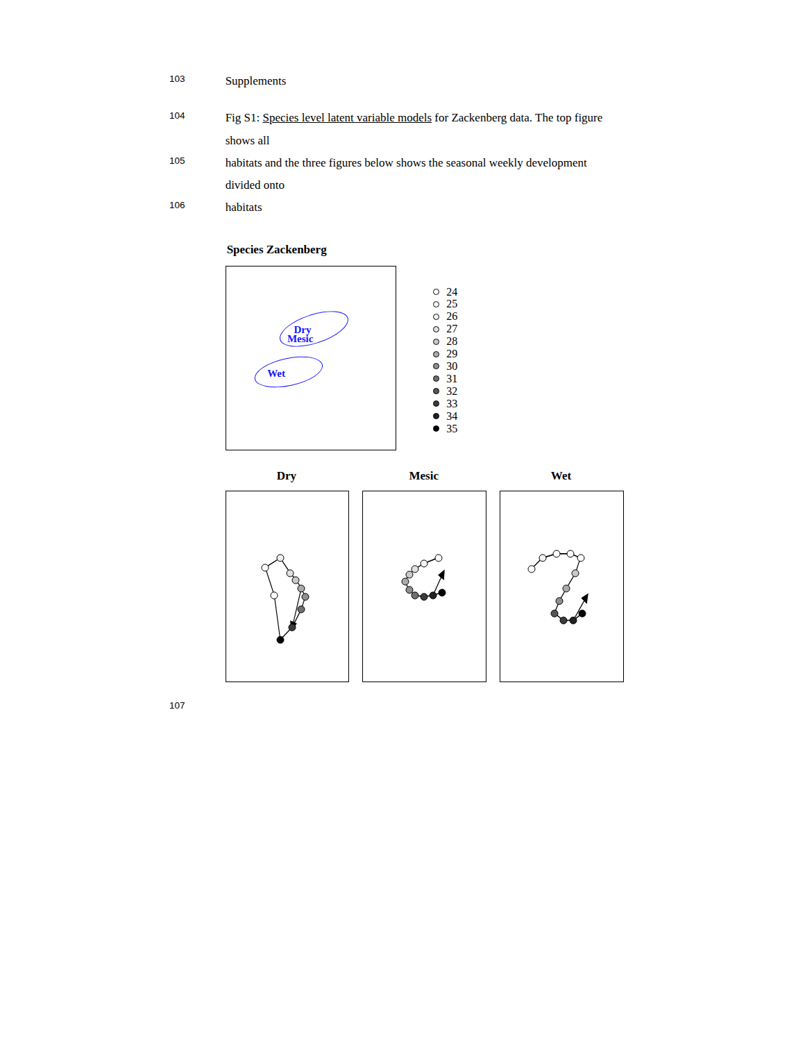103
Supplements
104
Fig S1: Species level latent variable models for Zackenberg data. The top figure shows all
105
habitats and the three figures below shows the seasonal weekly development divided onto
106
habitats
Species Zackenberg
Dry
Mesic
Wet
24
25
26
27
28
29
30
31
32
33
34
35
Dry
Mesic
Wet
107